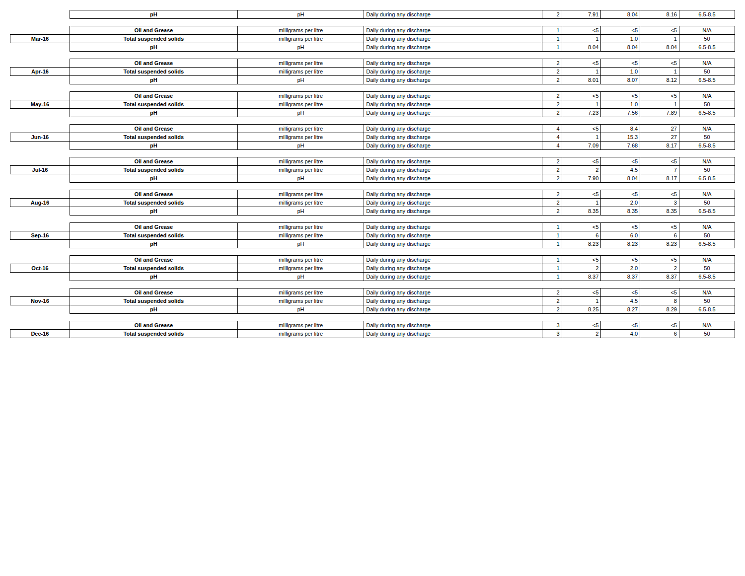| | pH | pH | Daily during any discharge | 2 | 7.91 | 8.04 | 8.16 | 6.5-8.5 |
| | Oil and Grease | milligrams per litre | Daily during any discharge | 1 | <5 | <5 | <5 | N/A |
| Mar-16 | Total suspended solids | milligrams per litre | Daily during any discharge | 1 | 1 | 1.0 | 1 | 50 |
| | pH | pH | Daily during any discharge | 1 | 8.04 | 8.04 | 8.04 | 6.5-8.5 |
| | Oil and Grease | milligrams per litre | Daily during any discharge | 2 | <5 | <5 | <5 | N/A |
| Apr-16 | Total suspended solids | milligrams per litre | Daily during any discharge | 2 | 1 | 1.0 | 1 | 50 |
| | pH | pH | Daily during any discharge | 2 | 8.01 | 8.07 | 8.12 | 6.5-8.5 |
| | Oil and Grease | milligrams per litre | Daily during any discharge | 2 | <5 | <5 | <5 | N/A |
| May-16 | Total suspended solids | milligrams per litre | Daily during any discharge | 2 | 1 | 1.0 | 1 | 50 |
| | pH | pH | Daily during any discharge | 2 | 7.23 | 7.56 | 7.89 | 6.5-8.5 |
| | Oil and Grease | milligrams per litre | Daily during any discharge | 4 | <5 | 8.4 | 27 | N/A |
| Jun-16 | Total suspended solids | milligrams per litre | Daily during any discharge | 4 | 1 | 15.3 | 27 | 50 |
| | pH | pH | Daily during any discharge | 4 | 7.09 | 7.68 | 8.17 | 6.5-8.5 |
| | Oil and Grease | milligrams per litre | Daily during any discharge | 2 | <5 | <5 | <5 | N/A |
| Jul-16 | Total suspended solids | milligrams per litre | Daily during any discharge | 2 | 2 | 4.5 | 7 | 50 |
| | pH | pH | Daily during any discharge | 2 | 7.90 | 8.04 | 8.17 | 6.5-8.5 |
| | Oil and Grease | milligrams per litre | Daily during any discharge | 2 | <5 | <5 | <5 | N/A |
| Aug-16 | Total suspended solids | milligrams per litre | Daily during any discharge | 2 | 1 | 2.0 | 3 | 50 |
| | pH | pH | Daily during any discharge | 2 | 8.35 | 8.35 | 8.35 | 6.5-8.5 |
| | Oil and Grease | milligrams per litre | Daily during any discharge | 1 | <5 | <5 | <5 | N/A |
| Sep-16 | Total suspended solids | milligrams per litre | Daily during any discharge | 1 | 6 | 6.0 | 6 | 50 |
| | pH | pH | Daily during any discharge | 1 | 8.23 | 8.23 | 8.23 | 6.5-8.5 |
| | Oil and Grease | milligrams per litre | Daily during any discharge | 1 | <5 | <5 | <5 | N/A |
| Oct-16 | Total suspended solids | milligrams per litre | Daily during any discharge | 1 | 2 | 2.0 | 2 | 50 |
| | pH | pH | Daily during any discharge | 1 | 8.37 | 8.37 | 8.37 | 6.5-8.5 |
| | Oil and Grease | milligrams per litre | Daily during any discharge | 2 | <5 | <5 | <5 | N/A |
| Nov-16 | Total suspended solids | milligrams per litre | Daily during any discharge | 2 | 1 | 4.5 | 8 | 50 |
| | pH | pH | Daily during any discharge | 2 | 8.25 | 8.27 | 8.29 | 6.5-8.5 |
| | Oil and Grease | milligrams per litre | Daily during any discharge | 3 | <5 | <5 | <5 | N/A |
| Dec-16 | Total suspended solids | milligrams per litre | Daily during any discharge | 3 | 2 | 4.0 | 6 | 50 |